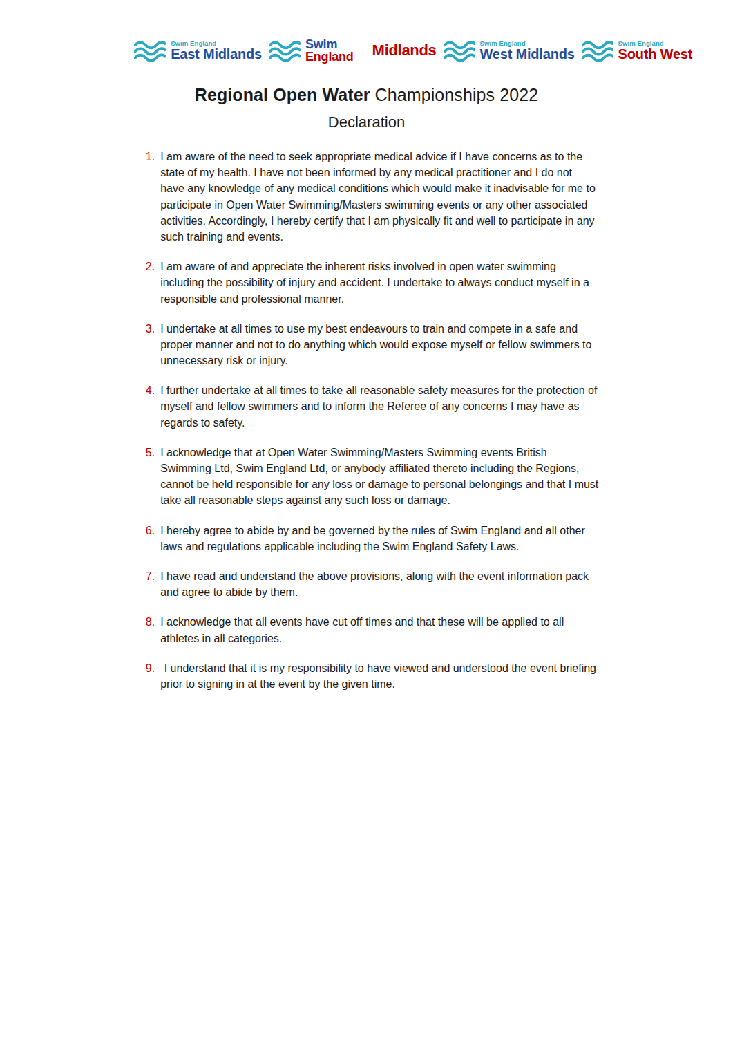Swim England East Midlands
Swim England Midlands
Swim England West Midlands
Swim England South West
Regional Open Water Championships 2022
Declaration
I am aware of the need to seek appropriate medical advice if I have concerns as to the state of my health. I have not been informed by any medical practitioner and I do not have any knowledge of any medical conditions which would make it inadvisable for me to participate in Open Water Swimming/Masters swimming events or any other associated activities. Accordingly, I hereby certify that I am physically fit and well to participate in any such training and events.
I am aware of and appreciate the inherent risks involved in open water swimming including the possibility of injury and accident. I undertake to always conduct myself in a responsible and professional manner.
I undertake at all times to use my best endeavours to train and compete in a safe and proper manner and not to do anything which would expose myself or fellow swimmers to unnecessary risk or injury.
I further undertake at all times to take all reasonable safety measures for the protection of myself and fellow swimmers and to inform the Referee of any concerns I may have as regards to safety.
I acknowledge that at Open Water Swimming/Masters Swimming events British Swimming Ltd, Swim England Ltd, or anybody affiliated thereto including the Regions, cannot be held responsible for any loss or damage to personal belongings and that I must take all reasonable steps against any such loss or damage.
I hereby agree to abide by and be governed by the rules of Swim England and all other laws and regulations applicable including the Swim England Safety Laws.
I have read and understand the above provisions, along with the event information pack and agree to abide by them.
I acknowledge that all events have cut off times and that these will be applied to all athletes in all categories.
I understand that it is my responsibility to have viewed and understood the event briefing prior to signing in at the event by the given time.